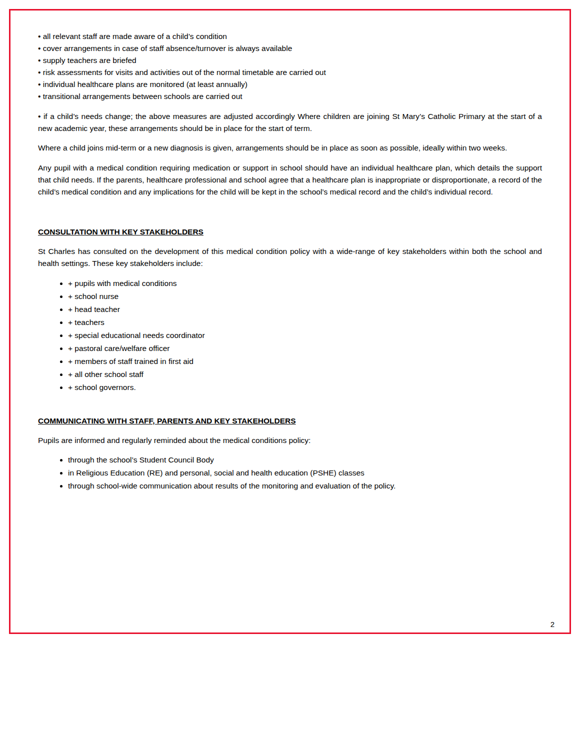• all relevant staff are made aware of a child’s condition
• cover arrangements in case of staff absence/turnover is always available
• supply teachers are briefed
• risk assessments for visits and activities out of the normal timetable are carried out
• individual healthcare plans are monitored (at least annually)
• transitional arrangements between schools are carried out
• if a child’s needs change; the above measures are adjusted accordingly Where children are joining St Mary’s Catholic Primary at the start of a new academic year, these arrangements should be in place for the start of term.
Where a child joins mid-term or a new diagnosis is given, arrangements should be in place as soon as possible, ideally within two weeks.
Any pupil with a medical condition requiring medication or support in school should have an individual healthcare plan, which details the support that child needs. If the parents, healthcare professional and school agree that a healthcare plan is inappropriate or disproportionate, a record of the child’s medical condition and any implications for the child will be kept in the school’s medical record and the child’s individual record.
CONSULTATION WITH KEY STAKEHOLDERS
St Charles has consulted on the development of this medical condition policy with a wide-range of key stakeholders within both the school and health settings. These key stakeholders include:
+ pupils with medical conditions
+ school nurse
+ head teacher
+ teachers
+ special educational needs coordinator
+ pastoral care/welfare officer
+ members of staff trained in first aid
+ all other school staff
+ school governors.
COMMUNICATING WITH STAFF, PARENTS AND KEY STAKEHOLDERS
Pupils are informed and regularly reminded about the medical conditions policy:
through the school’s Student Council Body
in Religious Education (RE) and personal, social and health education (PSHE) classes
through school-wide communication about results of the monitoring and evaluation of the policy.
2